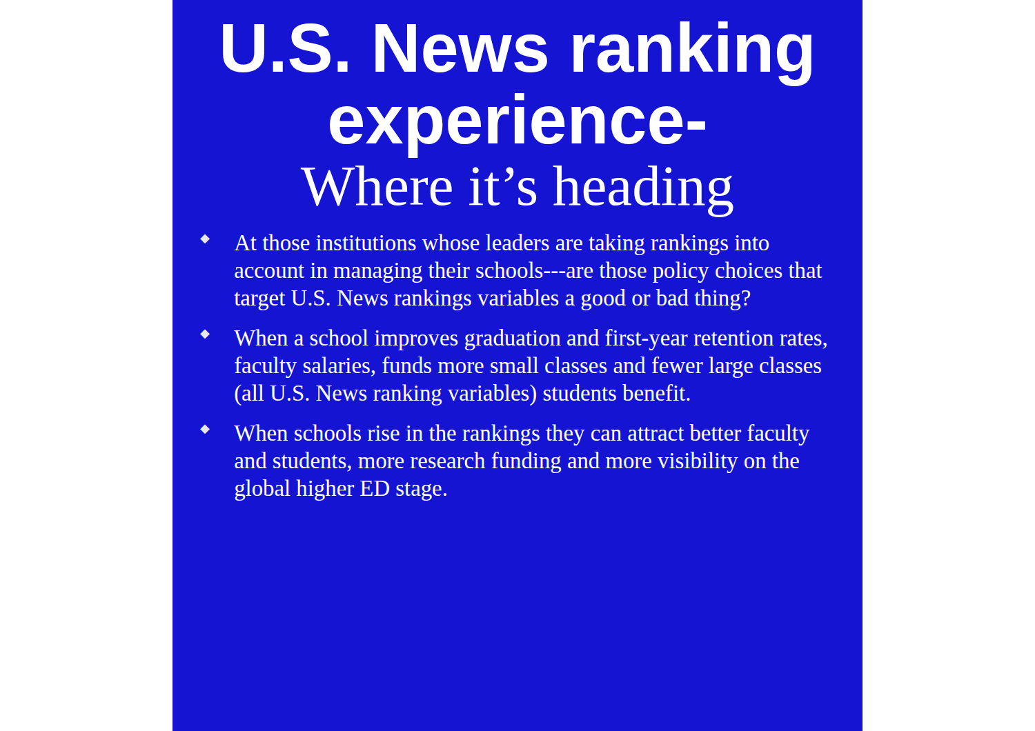U.S. News ranking experience- Where it’s heading
At those institutions whose leaders are taking rankings into account in managing their schools---are those policy choices that target U.S. News rankings variables a good or bad thing?
When a school improves graduation and first-year retention rates, faculty salaries, funds more small classes and fewer large classes (all U.S. News ranking variables) students benefit.
When schools rise in the rankings they can attract better faculty and students, more research funding and more visibility on the global higher ED stage.